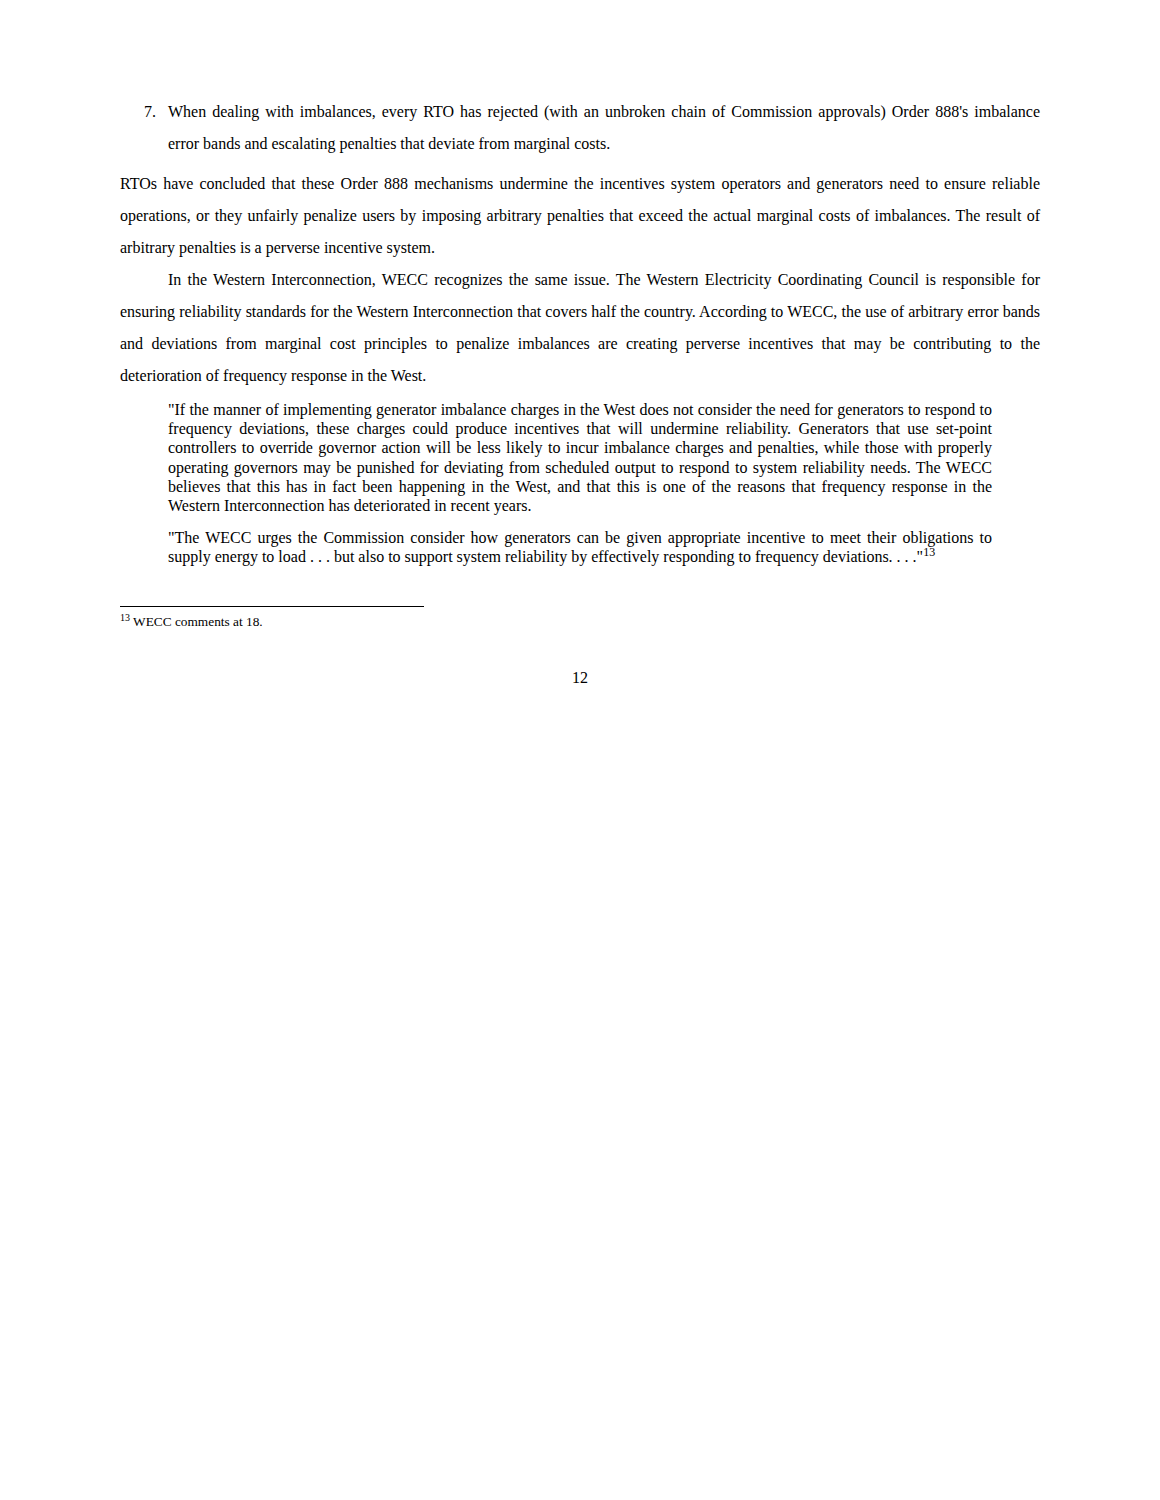When dealing with imbalances, every RTO has rejected (with an unbroken chain of Commission approvals) Order 888's imbalance error bands and escalating penalties that deviate from marginal costs.
RTOs have concluded that these Order 888 mechanisms undermine the incentives system operators and generators need to ensure reliable operations, or they unfairly penalize users by imposing arbitrary penalties that exceed the actual marginal costs of imbalances. The result of arbitrary penalties is a perverse incentive system.
In the Western Interconnection, WECC recognizes the same issue. The Western Electricity Coordinating Council is responsible for ensuring reliability standards for the Western Interconnection that covers half the country. According to WECC, the use of arbitrary error bands and deviations from marginal cost principles to penalize imbalances are creating perverse incentives that may be contributing to the deterioration of frequency response in the West.
"If the manner of implementing generator imbalance charges in the West does not consider the need for generators to respond to frequency deviations, these charges could produce incentives that will undermine reliability. Generators that use set-point controllers to override governor action will be less likely to incur imbalance charges and penalties, while those with properly operating governors may be punished for deviating from scheduled output to respond to system reliability needs. The WECC believes that this has in fact been happening in the West, and that this is one of the reasons that frequency response in the Western Interconnection has deteriorated in recent years.
"The WECC urges the Commission consider how generators can be given appropriate incentive to meet their obligations to supply energy to load . . . but also to support system reliability by effectively responding to frequency deviations. . . ."13
13 WECC comments at 18.
12